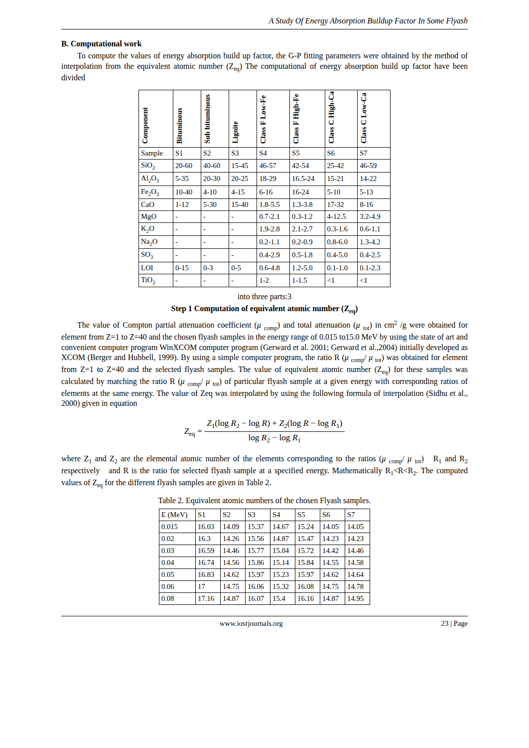A Study Of Energy Absorption Buildup Factor In Some Flyash
B. Computational work
To compute the values of energy absorption build up factor, the G-P fitting parameters were obtained by the method of interpolation from the equivalent atomic number (Zeq) The computational of energy absorption build up factor have been divided
| Component | Bituminous | Sub bituminous | Lignite | Class F Low-Fe | Class F High-Fe | Class C High-Ca | Class C Low-Ca |
| --- | --- | --- | --- | --- | --- | --- | --- |
| Sample | S1 | S2 | S3 | S4 | S5 | S6 | S7 |
| SiO 2 | 20-60 | 40-60 | 15-45 | 46-57 | 42-54 | 25-42 | 46-59 |
| Al 2 O 3 | 5-35 | 20-30 | 20-25 | 18-29 | 16.5-24 | 15-21 | 14-22 |
| Fe 2 O 3 | 10-40 | 4-10 | 4-15 | 6-16 | 16-24 | 5-10 | 5-13 |
| CaO | 1-12 | 5-30 | 15-40 | 1.8-5.5 | 1.3-3.8 | 17-32 | 8-16 |
| MgO | - | - | - | 0.7-2.1 | 0.3-1.2 | 4-12.5 | 3.2-4.9 |
| K 2 O | - | - | - | 1.9-2.8 | 2.1-2.7 | 0.3-1.6 | 0.6-1.1 |
| Na 2 O | - | - | - | 0.2-1.1 | 0.2-0.9 | 0.8-6.0 | 1.3-4.2 |
| SO 3 | - | - | - | 0.4-2.9 | 0.5-1.8 | 0.4-5.0 | 0.4-2.5 |
| LOI | 0-15 | 0-3 | 0-5 | 0.6-4.8 | 1.2-5.0 | 0.1-1.0 | 0.1-2.3 |
| TiO 2 | - | - | - | 1-2 | 1-1.5 | <1 | <1 |
into three parts:3
Step 1 Computation of equivalent atomic number (Zeq)
The value of Compton partial attenuation coefficient (μ comp) and total attenuation (μ tot) in cm2 /g were obtained for element from Z=1 to Z=40 and the chosen flyash samples in the energy range of 0.015 to15.0 MeV by using the state of art and convenient computer program WinXCOM computer program (Gerward et al. 2001; Gerward et al.,2004) initially developed as XCOM (Berger and Hubbell, 1999). By using a simple computer program, the ratio R (μ comp/ μ tot) was obtained for element from Z=1 to Z=40 and the selected flyash samples. The value of equivalent atomic number (Zeq) for these samples was calculated by matching the ratio R (μ comp/ μ tot) of particular flyash sample at a given energy with corresponding ratios of elements at the same energy. The value of Zeq was interpolated by using the following formula of interpolation (Sidhu et al., 2000) given in equation
Zeq = Z1(log R2 − log R) + Z2(log R − log R1) log R2 − log R1
where Z1 and Z2 are the elemental atomic number of the elements corresponding to the ratios (μ comp/ μ tot) R1 and R2 respectively and R is the ratio for selected flyash sample at a specified energy. Mathematically R1<R<R2. The computed values of Zeq for the different flyash samples are given in Table 2.
Table 2. Equivalent atomic numbers of the chosen Flyash samples.
| E (MeV) | S1 | S2 | S3 | S4 | S5 | S6 | S7 |
| --- | --- | --- | --- | --- | --- | --- | --- |
| 0.015 | 16.03 | 14.09 | 15.37 | 14.67 | 15.24 | 14.05 | 14.05 |
| 0.02 | 16.3 | 14.26 | 15.56 | 14.87 | 15.47 | 14.23 | 14.23 |
| 0.03 | 16.59 | 14.46 | 15.77 | 15.04 | 15.72 | 14.42 | 14.46 |
| 0.04 | 16.74 | 14.56 | 15.86 | 15.14 | 15.84 | 14.55 | 14.58 |
| 0.05 | 16.83 | 14.62 | 15.97 | 15.23 | 15.97 | 14.62 | 14.64 |
| 0.06 | 17 | 14.75 | 16.06 | 15.32 | 16.08 | 14.75 | 14.78 |
| 0.08 | 17.16 | 14.87 | 16.07 | 15.4 | 16.16 | 14.87 | 14.95 |
www.iosrjournals.org 23 | Page